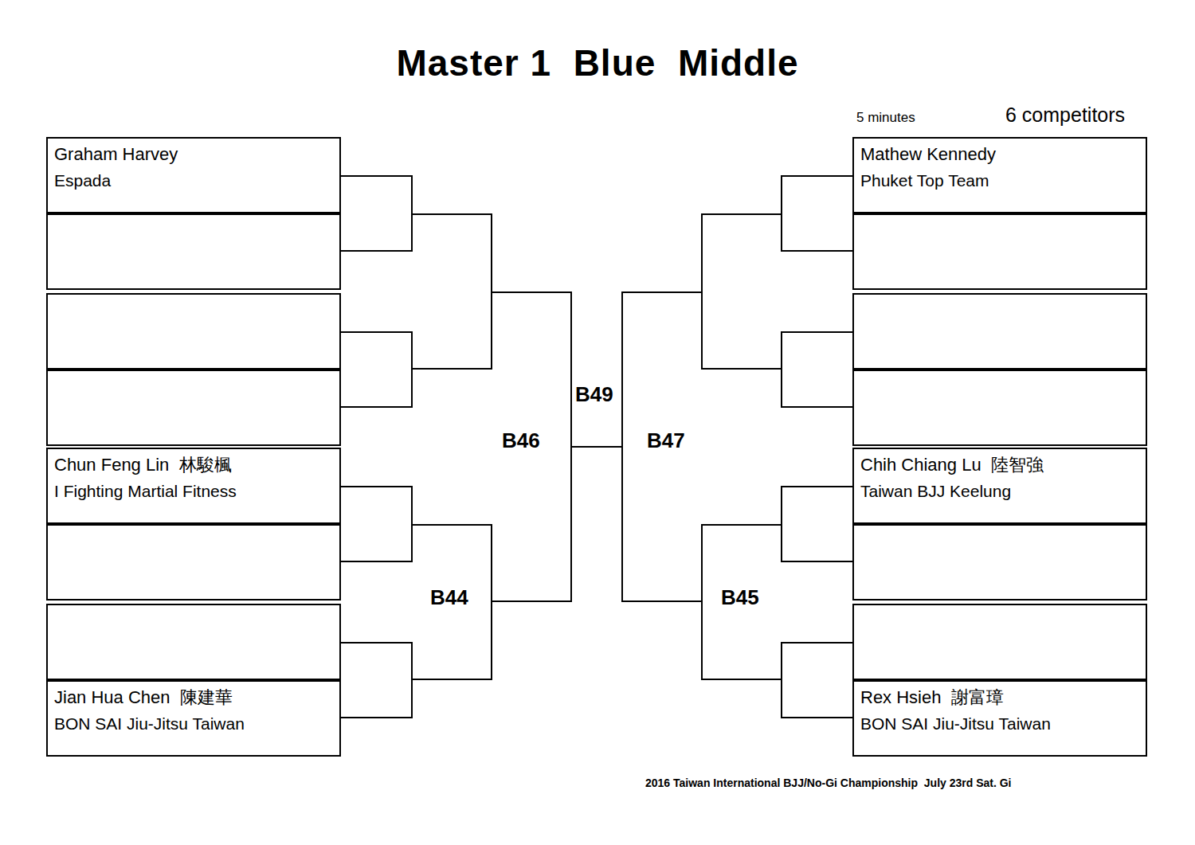Master 1 Blue Middle
5 minutes
6 competitors
Graham Harvey Espada
Chun Feng Lin 林駿楓 I Fighting Martial Fitness
Jian Hua Chen 陳建華 BON SAI Jiu-Jitsu Taiwan
Mathew Kennedy Phuket Top Team
Chih Chiang Lu 陸智強 Taiwan BJJ Keelung
Rex Hsieh 謝富璋 BON SAI Jiu-Jitsu Taiwan
B49
B46
B47
B44
B45
2016 Taiwan International BJJ/No-Gi Championship July 23rd Sat. Gi